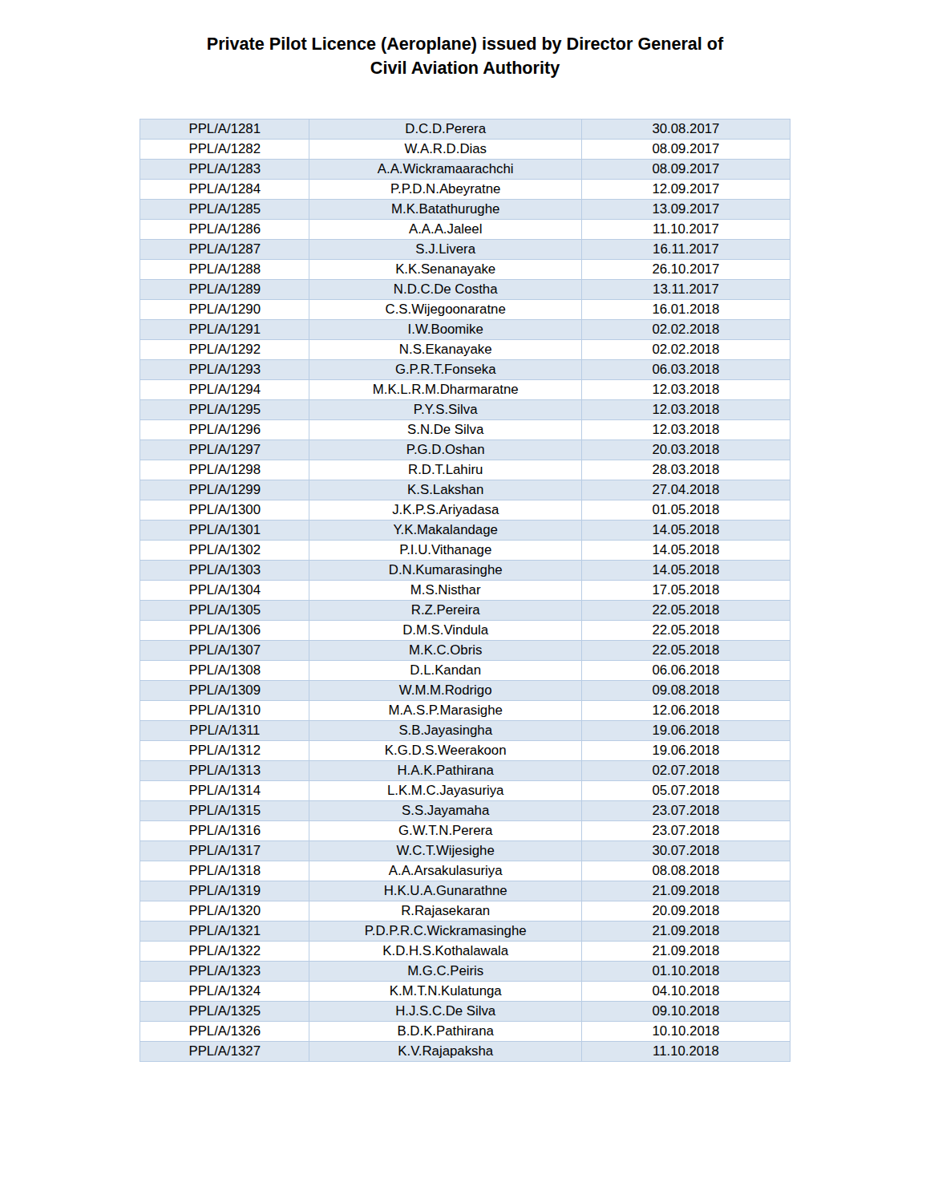Private Pilot Licence (Aeroplane) issued by Director General of
Civil Aviation Authority
| PPL/A/1281 | D.C.D.Perera | 30.08.2017 |
| PPL/A/1282 | W.A.R.D.Dias | 08.09.2017 |
| PPL/A/1283 | A.A.Wickramaarachchi | 08.09.2017 |
| PPL/A/1284 | P.P.D.N.Abeyratne | 12.09.2017 |
| PPL/A/1285 | M.K.Batathurughe | 13.09.2017 |
| PPL/A/1286 | A.A.A.Jaleel | 11.10.2017 |
| PPL/A/1287 | S.J.Livera | 16.11.2017 |
| PPL/A/1288 | K.K.Senanayake | 26.10.2017 |
| PPL/A/1289 | N.D.C.De Costha | 13.11.2017 |
| PPL/A/1290 | C.S.Wijegoonaratne | 16.01.2018 |
| PPL/A/1291 | I.W.Boomike | 02.02.2018 |
| PPL/A/1292 | N.S.Ekanayake | 02.02.2018 |
| PPL/A/1293 | G.P.R.T.Fonseka | 06.03.2018 |
| PPL/A/1294 | M.K.L.R.M.Dharmaratne | 12.03.2018 |
| PPL/A/1295 | P.Y.S.Silva | 12.03.2018 |
| PPL/A/1296 | S.N.De Silva | 12.03.2018 |
| PPL/A/1297 | P.G.D.Oshan | 20.03.2018 |
| PPL/A/1298 | R.D.T.Lahiru | 28.03.2018 |
| PPL/A/1299 | K.S.Lakshan | 27.04.2018 |
| PPL/A/1300 | J.K.P.S.Ariyadasa | 01.05.2018 |
| PPL/A/1301 | Y.K.Makalandage | 14.05.2018 |
| PPL/A/1302 | P.I.U.Vithanage | 14.05.2018 |
| PPL/A/1303 | D.N.Kumarasinghe | 14.05.2018 |
| PPL/A/1304 | M.S.Nisthar | 17.05.2018 |
| PPL/A/1305 | R.Z.Pereira | 22.05.2018 |
| PPL/A/1306 | D.M.S.Vindula | 22.05.2018 |
| PPL/A/1307 | M.K.C.Obris | 22.05.2018 |
| PPL/A/1308 | D.L.Kandan | 06.06.2018 |
| PPL/A/1309 | W.M.M.Rodrigo | 09.08.2018 |
| PPL/A/1310 | M.A.S.P.Marasighe | 12.06.2018 |
| PPL/A/1311 | S.B.Jayasingha | 19.06.2018 |
| PPL/A/1312 | K.G.D.S.Weerakoon | 19.06.2018 |
| PPL/A/1313 | H.A.K.Pathirana | 02.07.2018 |
| PPL/A/1314 | L.K.M.C.Jayasuriya | 05.07.2018 |
| PPL/A/1315 | S.S.Jayamaha | 23.07.2018 |
| PPL/A/1316 | G.W.T.N.Perera | 23.07.2018 |
| PPL/A/1317 | W.C.T.Wijesighe | 30.07.2018 |
| PPL/A/1318 | A.A.Arsakulasuriya | 08.08.2018 |
| PPL/A/1319 | H.K.U.A.Gunarathne | 21.09.2018 |
| PPL/A/1320 | R.Rajasekaran | 20.09.2018 |
| PPL/A/1321 | P.D.P.R.C.Wickramasinghe | 21.09.2018 |
| PPL/A/1322 | K.D.H.S.Kothalawala | 21.09.2018 |
| PPL/A/1323 | M.G.C.Peiris | 01.10.2018 |
| PPL/A/1324 | K.M.T.N.Kulatunga | 04.10.2018 |
| PPL/A/1325 | H.J.S.C.De Silva | 09.10.2018 |
| PPL/A/1326 | B.D.K.Pathirana | 10.10.2018 |
| PPL/A/1327 | K.V.Rajapaksha | 11.10.2018 |